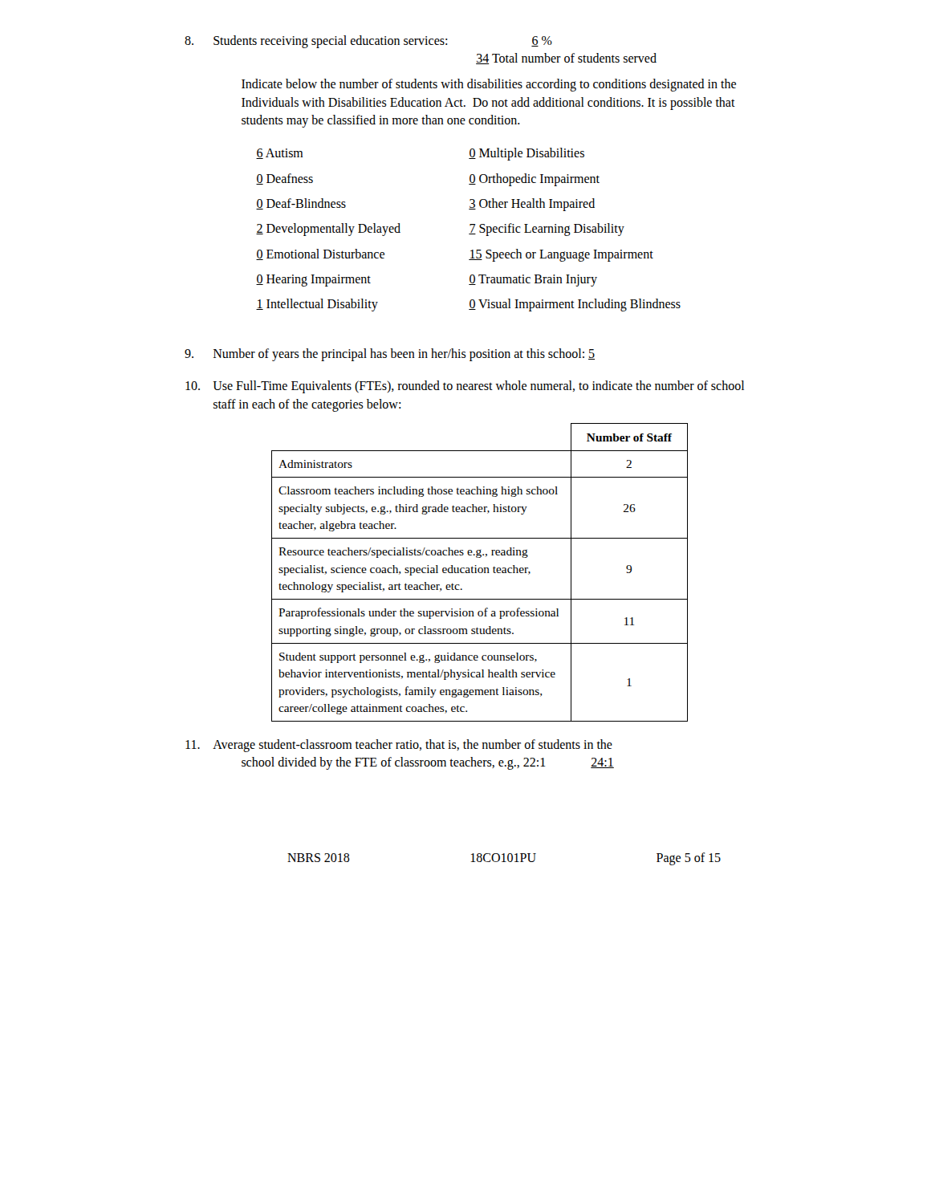8.
Students receiving special education services: 6 %
34 Total number of students served
Indicate below the number of students with disabilities according to conditions designated in the Individuals with Disabilities Education Act. Do not add additional conditions. It is possible that students may be classified in more than one condition.
| 6 Autism | 0 Multiple Disabilities |
| 0 Deafness | 0 Orthopedic Impairment |
| 0 Deaf-Blindness | 3 Other Health Impaired |
| 2 Developmentally Delayed | 7 Specific Learning Disability |
| 0 Emotional Disturbance | 15 Speech or Language Impairment |
| 0 Hearing Impairment | 0 Traumatic Brain Injury |
| 1 Intellectual Disability | 0 Visual Impairment Including Blindness |
9. Number of years the principal has been in her/his position at this school: 5
10. Use Full-Time Equivalents (FTEs), rounded to nearest whole numeral, to indicate the number of school staff in each of the categories below:
| | Number of Staff |
| --- | --- |
| Administrators | 2 |
| Classroom teachers including those teaching high school specialty subjects, e.g., third grade teacher, history teacher, algebra teacher. | 26 |
| Resource teachers/specialists/coaches e.g., reading specialist, science coach, special education teacher, technology specialist, art teacher, etc. | 9 |
| Paraprofessionals under the supervision of a professional supporting single, group, or classroom students. | 11 |
| Student support personnel e.g., guidance counselors, behavior interventionists, mental/physical health service providers, psychologists, family engagement liaisons, career/college attainment coaches, etc. | 1 |
11. Average student-classroom teacher ratio, that is, the number of students in the
school divided by the FTE of classroom teachers, e.g., 22:124:1
NBRS 2018
18CO101PU
Page 5 of 15